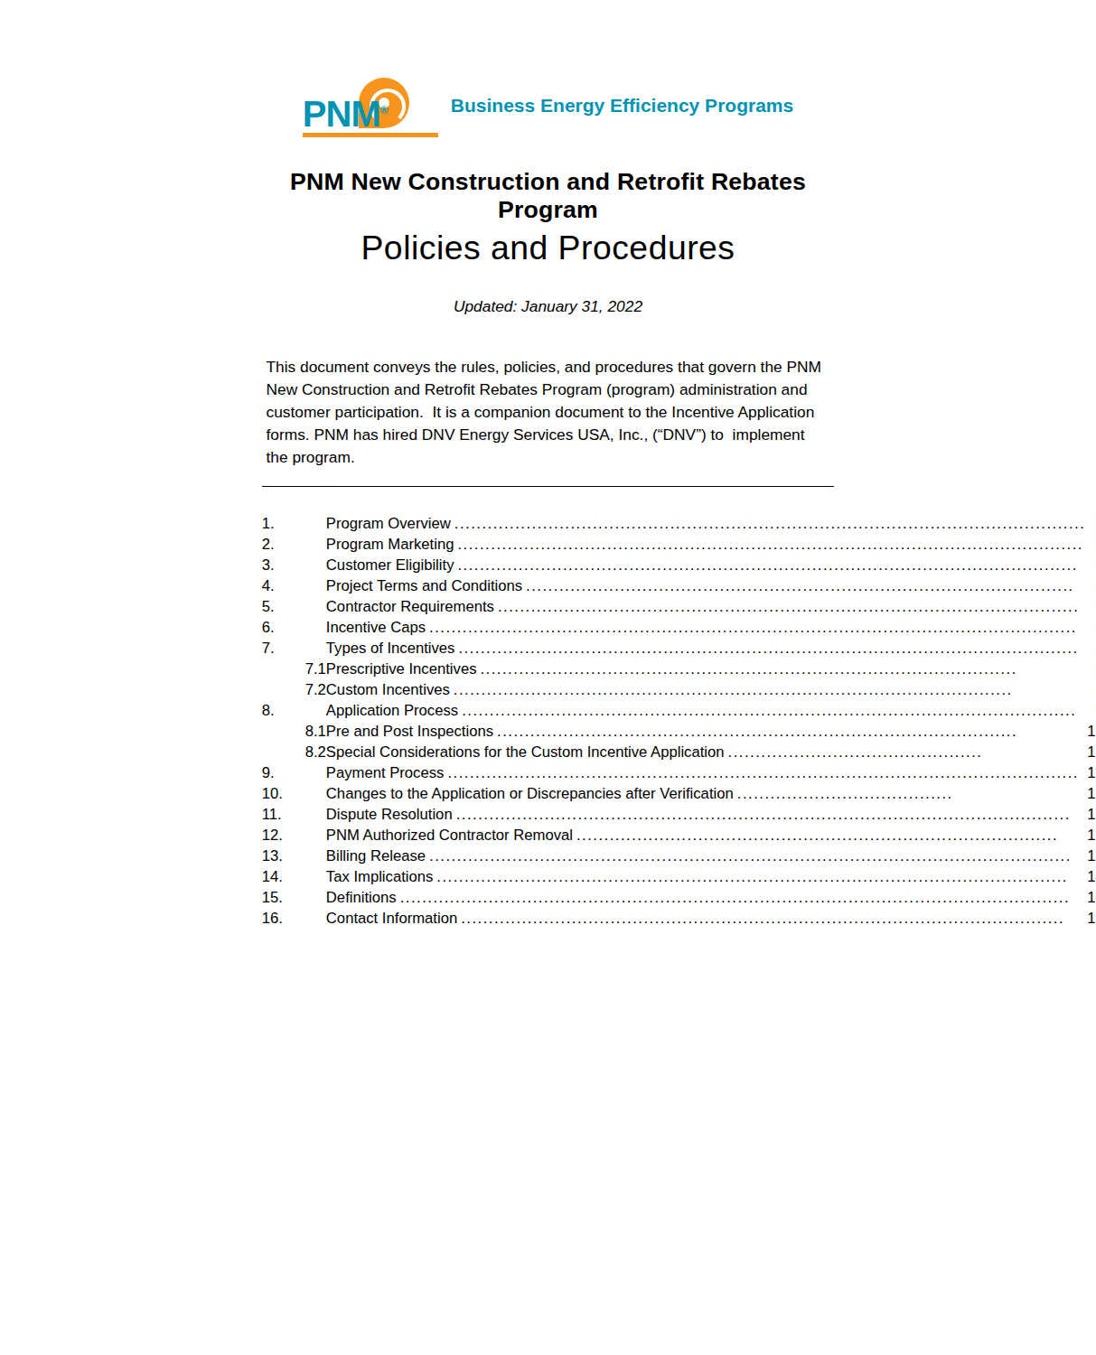PNM® Business Energy Efficiency Programs
PNM New Construction and Retrofit Rebates Program
Policies and Procedures
Updated: January 31, 2022
This document conveys the rules, policies, and procedures that govern the PNM New Construction and Retrofit Rebates Program (program) administration and customer participation. It is a companion document to the Incentive Application forms. PNM has hired DNV Energy Services USA, Inc., (“DNV”) to implement the program.
| 1. | Program Overview .................................................................................................................. | 2 |
| 2. | Program Marketing ................................................................................................................. | 2 |
| 3. | Customer Eligibility ................................................................................................................ | 2 |
| 4. | Project Terms and Conditions ................................................................................................... | 3 |
| 5. | Contractor Requirements ......................................................................................................... | 3 |
| 6. | Incentive Caps ..................................................................................................................... | 5 |
| 7. | Types of Incentives ................................................................................................................ | 5 |
| 7.1 | Prescriptive Incentives ................................................................................................. | 5 |
| 7.2 | Custom Incentives ..................................................................................................... | 6 |
| 8. | Application Process ............................................................................................................... | 9 |
| 8.1 | Pre and Post Inspections .............................................................................................. | 12 |
| 8.2 | Special Considerations for the Custom Incentive Application .............................................. | 12 |
| 9. | Payment Process .................................................................................................................. | 12 |
| 10. | Changes to the Application or Discrepancies after Verification ....................................... | 13 |
| 11. | Dispute Resolution ............................................................................................................... | 13 |
| 12. | PNM Authorized Contractor Removal ....................................................................................... | 13 |
| 13. | Billing Release .................................................................................................................... | 13 |
| 14. | Tax Implications .................................................................................................................. | 14 |
| 15. | Definitions ......................................................................................................................... | 14 |
| 16. | Contact Information ............................................................................................................. | 15 |